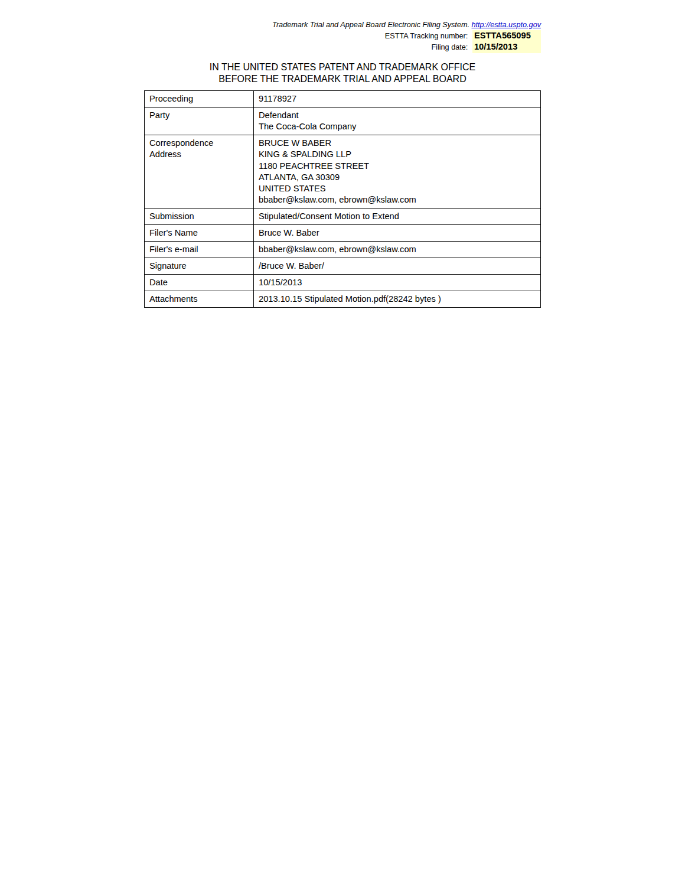Trademark Trial and Appeal Board Electronic Filing System. http://estta.uspto.gov
ESTTA Tracking number: ESTTA565095
Filing date: 10/15/2013
IN THE UNITED STATES PATENT AND TRADEMARK OFFICE
BEFORE THE TRADEMARK TRIAL AND APPEAL BOARD
| Proceeding | 91178927 |
| Party | Defendant The Coca-Cola Company |
| Correspondence Address | BRUCE W BABER KING & SPALDING LLP 1180 PEACHTREE STREET ATLANTA, GA 30309 UNITED STATES bbaber@kslaw.com, ebrown@kslaw.com |
| Submission | Stipulated/Consent Motion to Extend |
| Filer's Name | Bruce W. Baber |
| Filer's e-mail | bbaber@kslaw.com, ebrown@kslaw.com |
| Signature | /Bruce W. Baber/ |
| Date | 10/15/2013 |
| Attachments | 2013.10.15 Stipulated Motion.pdf(28242 bytes ) |